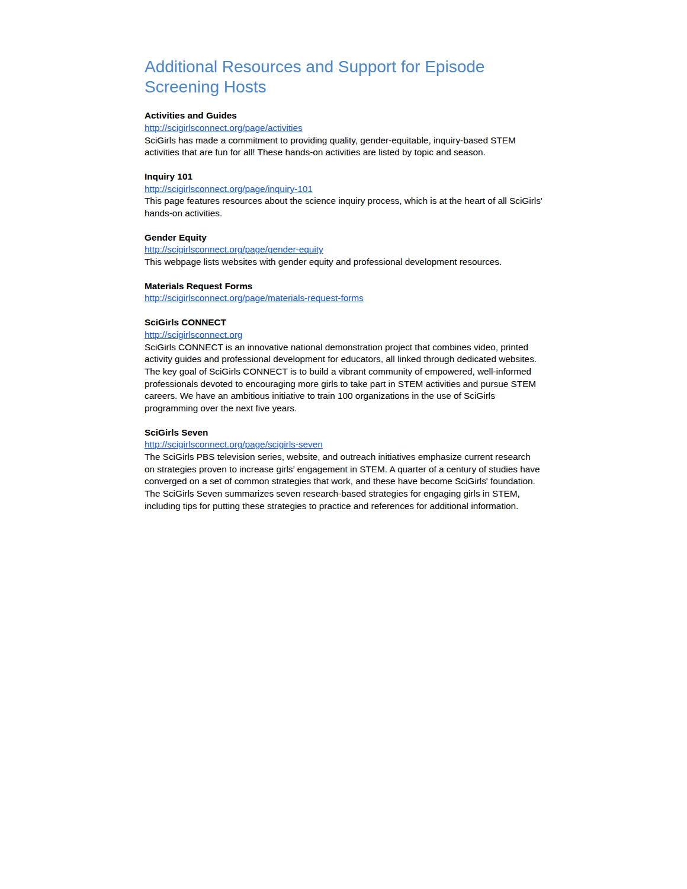Additional Resources and Support for Episode Screening Hosts
Activities and Guides
http://scigirlsconnect.org/page/activities
SciGirls has made a commitment to providing quality, gender-equitable, inquiry-based STEM activities that are fun for all! These hands-on activities are listed by topic and season.
Inquiry 101
http://scigirlsconnect.org/page/inquiry-101
This page features resources about the science inquiry process, which is at the heart of all SciGirls' hands-on activities.
Gender Equity
http://scigirlsconnect.org/page/gender-equity
This webpage lists websites with gender equity and professional development resources.
Materials Request Forms
http://scigirlsconnect.org/page/materials-request-forms
SciGirls CONNECT
http://scigirlsconnect.org
SciGirls CONNECT is an innovative national demonstration project that combines video, printed activity guides and professional development for educators, all linked through dedicated websites. The key goal of SciGirls CONNECT is to build a vibrant community of empowered, well-informed professionals devoted to encouraging more girls to take part in STEM activities and pursue STEM careers. We have an ambitious initiative to train 100 organizations in the use of SciGirls programming over the next five years.
SciGirls Seven
http://scigirlsconnect.org/page/scigirls-seven
The SciGirls PBS television series, website, and outreach initiatives emphasize current research on strategies proven to increase girls’ engagement in STEM. A quarter of a century of studies have converged on a set of common strategies that work, and these have become SciGirls' foundation. The SciGirls Seven summarizes seven research-based strategies for engaging girls in STEM, including tips for putting these strategies to practice and references for additional information.